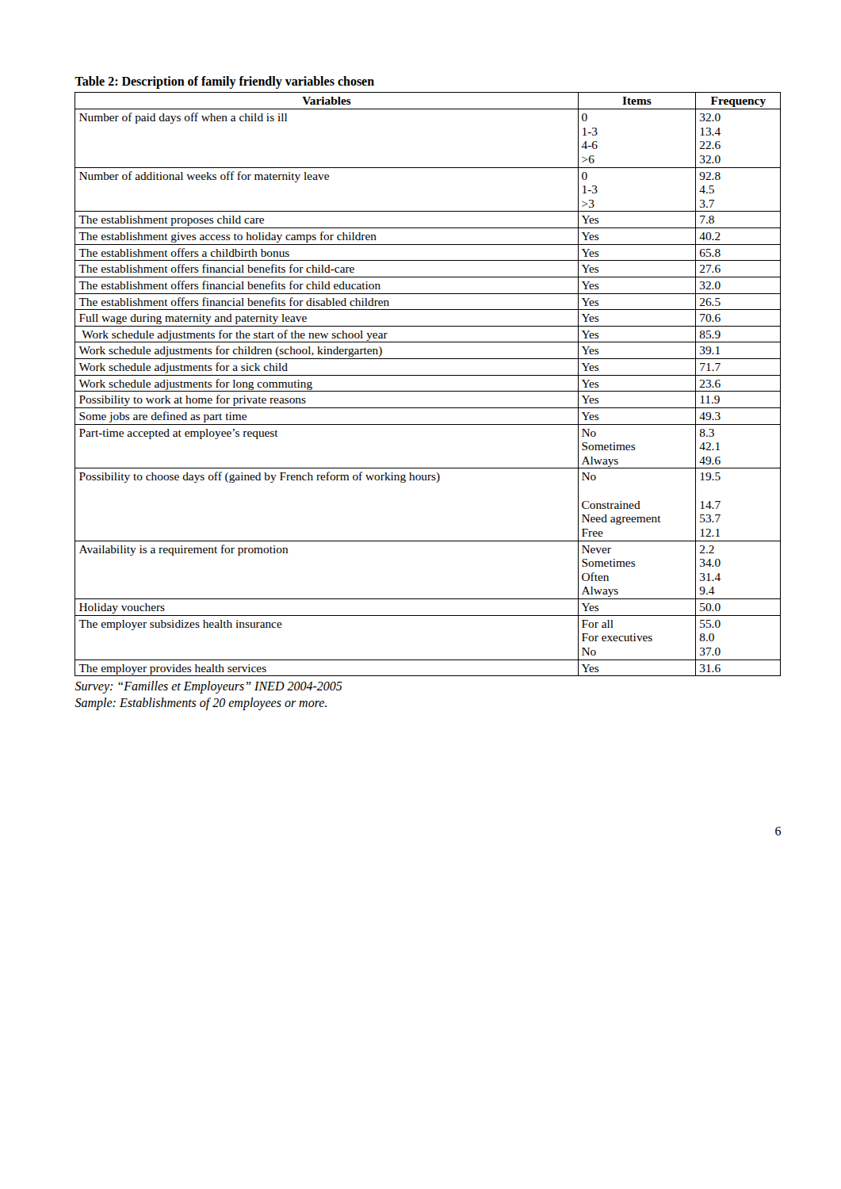Table 2: Description of family friendly variables chosen
| Variables | Items | Frequency |
| --- | --- | --- |
| Number of paid days off when a child is ill | 0 1-3 4-6 >6 | 32.0 13.4 22.6 32.0 |
| Number of additional weeks off for maternity leave | 0 1-3 >3 | 92.8 4.5 3.7 |
| The establishment proposes child care | Yes | 7.8 |
| The establishment gives access to holiday camps for children | Yes | 40.2 |
| The establishment offers a childbirth bonus | Yes | 65.8 |
| The establishment offers financial benefits for child-care | Yes | 27.6 |
| The establishment offers financial benefits for child education | Yes | 32.0 |
| The establishment offers financial benefits for disabled children | Yes | 26.5 |
| Full wage during maternity and paternity leave | Yes | 70.6 |
| Work schedule adjustments for the start of the new school year | Yes | 85.9 |
| Work schedule adjustments for children (school, kindergarten) | Yes | 39.1 |
| Work schedule adjustments for a sick child | Yes | 71.7 |
| Work schedule adjustments for long commuting | Yes | 23.6 |
| Possibility to work at home for private reasons | Yes | 11.9 |
| Some jobs are defined as part time | Yes | 49.3 |
| Part-time accepted at employee’s request | No Sometimes Always | 8.3 42.1 49.6 |
| Possibility to choose days off (gained by French reform of working hours) | No Constrained Need agreement Free | 19.5 14.7 53.7 12.1 |
| Availability is a requirement for promotion | Never Sometimes Often Always | 2.2 34.0 31.4 9.4 |
| Holiday vouchers | Yes | 50.0 |
| The employer subsidizes health insurance | For all For executives No | 55.0 8.0 37.0 |
| The employer provides health services | Yes | 31.6 |
Survey: “Familles et Employeurs” INED 2004-2005
Sample: Establishments of 20 employees or more.
6